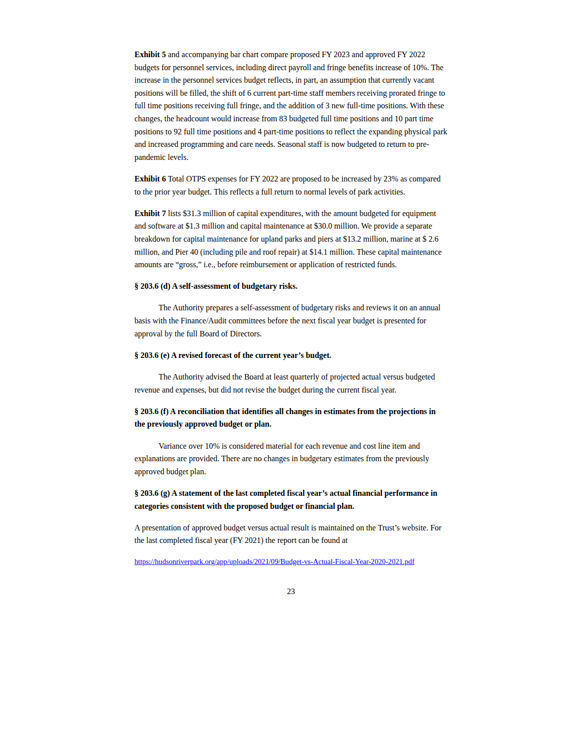Exhibit 5 and accompanying bar chart compare proposed FY 2023 and approved FY 2022 budgets for personnel services, including direct payroll and fringe benefits increase of 10%. The increase in the personnel services budget reflects, in part, an assumption that currently vacant positions will be filled, the shift of 6 current part-time staff members receiving prorated fringe to full time positions receiving full fringe, and the addition of 3 new full-time positions. With these changes, the headcount would increase from 83 budgeted full time positions and 10 part time positions to 92 full time positions and 4 part-time positions to reflect the expanding physical park and increased programming and care needs. Seasonal staff is now budgeted to return to pre-pandemic levels.
Exhibit 6 Total OTPS expenses for FY 2022 are proposed to be increased by 23% as compared to the prior year budget. This reflects a full return to normal levels of park activities.
Exhibit 7 lists $31.3 million of capital expenditures, with the amount budgeted for equipment and software at $1.3 million and capital maintenance at $30.0 million. We provide a separate breakdown for capital maintenance for upland parks and piers at $13.2 million, marine at $ 2.6 million, and Pier 40 (including pile and roof repair) at $14.1 million. These capital maintenance amounts are “gross,” i.e., before reimbursement or application of restricted funds.
§ 203.6 (d) A self-assessment of budgetary risks.
The Authority prepares a self-assessment of budgetary risks and reviews it on an annual basis with the Finance/Audit committees before the next fiscal year budget is presented for approval by the full Board of Directors.
§ 203.6 (e) A revised forecast of the current year’s budget.
The Authority advised the Board at least quarterly of projected actual versus budgeted revenue and expenses, but did not revise the budget during the current fiscal year.
§ 203.6 (f) A reconciliation that identifies all changes in estimates from the projections in the previously approved budget or plan.
Variance over 10% is considered material for each revenue and cost line item and explanations are provided. There are no changes in budgetary estimates from the previously approved budget plan.
§ 203.6 (g) A statement of the last completed fiscal year’s actual financial performance in categories consistent with the proposed budget or financial plan.
A presentation of approved budget versus actual result is maintained on the Trust’s website. For the last completed fiscal year (FY 2021) the report can be found at
https://hudsonriverpark.org/app/uploads/2021/09/Budget-vs-Actual-Fiscal-Year-2020-2021.pdf
23